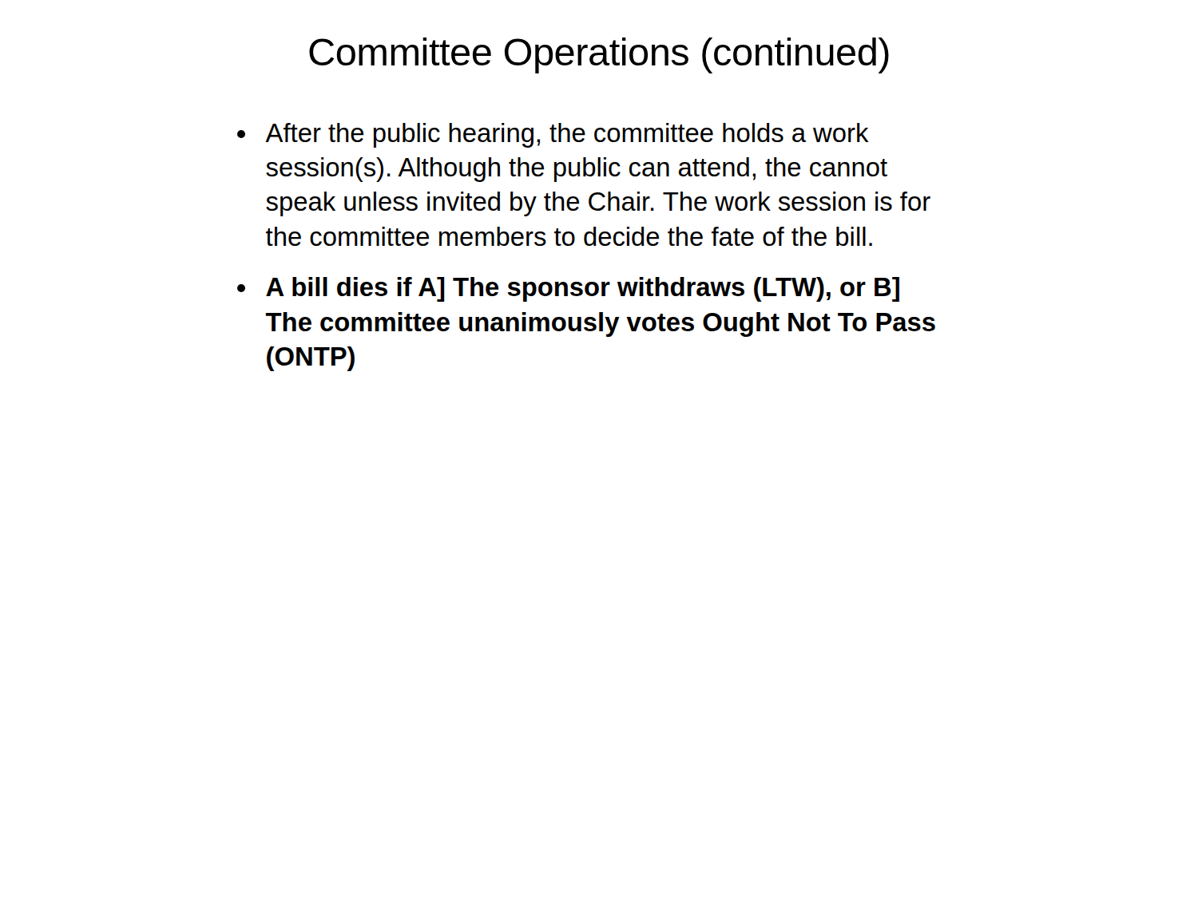Committee Operations (continued)
After the public hearing, the committee holds a work session(s). Although the public can attend, the cannot speak unless invited by the Chair. The work session is for the committee members to decide the fate of the bill.
A bill dies if A] The sponsor withdraws (LTW), or B] The committee unanimously votes Ought Not To Pass (ONTP)